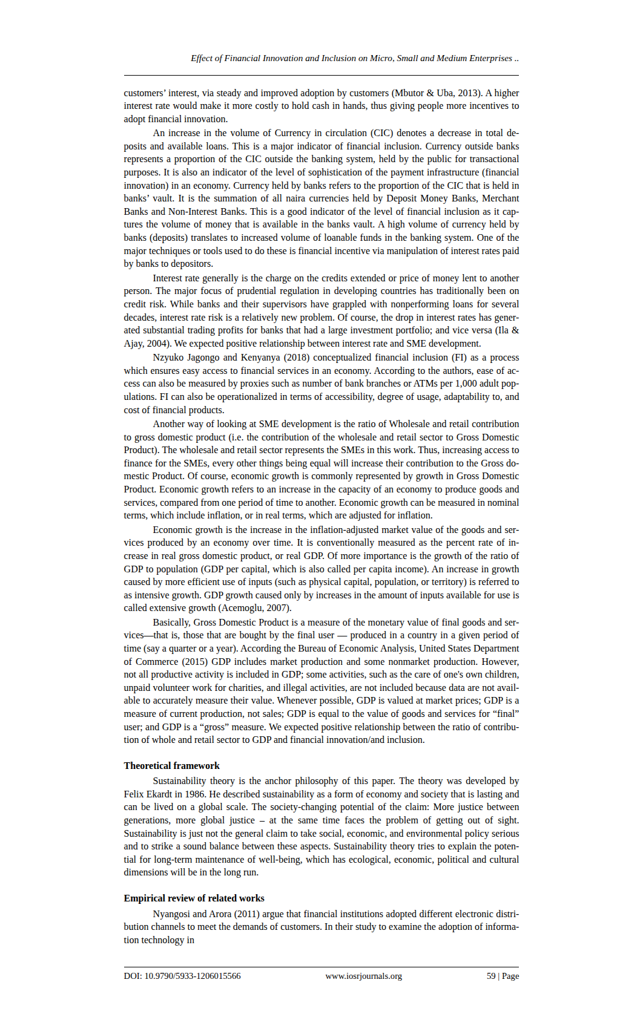Effect of Financial Innovation and Inclusion on Micro, Small and Medium Enterprises ..
customers’ interest, via steady and improved adoption by customers (Mbutor & Uba, 2013). A higher interest rate would make it more costly to hold cash in hands, thus giving people more incentives to adopt financial innovation.
An increase in the volume of Currency in circulation (CIC) denotes a decrease in total deposits and available loans. This is a major indicator of financial inclusion. Currency outside banks represents a proportion of the CIC outside the banking system, held by the public for transactional purposes. It is also an indicator of the level of sophistication of the payment infrastructure (financial innovation) in an economy. Currency held by banks refers to the proportion of the CIC that is held in banks’ vault. It is the summation of all naira currencies held by Deposit Money Banks, Merchant Banks and Non-Interest Banks. This is a good indicator of the level of financial inclusion as it captures the volume of money that is available in the banks vault. A high volume of currency held by banks (deposits) translates to increased volume of loanable funds in the banking system. One of the major techniques or tools used to do these is financial incentive via manipulation of interest rates paid by banks to depositors.
Interest rate generally is the charge on the credits extended or price of money lent to another person. The major focus of prudential regulation in developing countries has traditionally been on credit risk. While banks and their supervisors have grappled with nonperforming loans for several decades, interest rate risk is a relatively new problem. Of course, the drop in interest rates has generated substantial trading profits for banks that had a large investment portfolio; and vice versa (Ila & Ajay, 2004). We expected positive relationship between interest rate and SME development.
Nzyuko Jagongo and Kenyanya (2018) conceptualized financial inclusion (FI) as a process which ensures easy access to financial services in an economy. According to the authors, ease of access can also be measured by proxies such as number of bank branches or ATMs per 1,000 adult populations. FI can also be operationalized in terms of accessibility, degree of usage, adaptability to, and cost of financial products.
Another way of looking at SME development is the ratio of Wholesale and retail contribution to gross domestic product (i.e. the contribution of the wholesale and retail sector to Gross Domestic Product). The wholesale and retail sector represents the SMEs in this work. Thus, increasing access to finance for the SMEs, every other things being equal will increase their contribution to the Gross domestic Product. Of course, economic growth is commonly represented by growth in Gross Domestic Product. Economic growth refers to an increase in the capacity of an economy to produce goods and services, compared from one period of time to another. Economic growth can be measured in nominal terms, which include inflation, or in real terms, which are adjusted for inflation.
Economic growth is the increase in the inflation-adjusted market value of the goods and services produced by an economy over time. It is conventionally measured as the percent rate of increase in real gross domestic product, or real GDP. Of more importance is the growth of the ratio of GDP to population (GDP per capital, which is also called per capita income). An increase in growth caused by more efficient use of inputs (such as physical capital, population, or territory) is referred to as intensive growth. GDP growth caused only by increases in the amount of inputs available for use is called extensive growth (Acemoglu, 2007).
Basically, Gross Domestic Product is a measure of the monetary value of final goods and services—that is, those that are bought by the final user — produced in a country in a given period of time (say a quarter or a year). According the Bureau of Economic Analysis, United States Department of Commerce (2015) GDP includes market production and some nonmarket production. However, not all productive activity is included in GDP; some activities, such as the care of one's own children, unpaid volunteer work for charities, and illegal activities, are not included because data are not available to accurately measure their value. Whenever possible, GDP is valued at market prices; GDP is a measure of current production, not sales; GDP is equal to the value of goods and services for “final” user; and GDP is a “gross” measure. We expected positive relationship between the ratio of contribution of whole and retail sector to GDP and financial innovation/and inclusion.
Theoretical framework
Sustainability theory is the anchor philosophy of this paper. The theory was developed by Felix Ekardt in 1986. He described sustainability as a form of economy and society that is lasting and can be lived on a global scale. The society-changing potential of the claim: More justice between generations, more global justice – at the same time faces the problem of getting out of sight. Sustainability is just not the general claim to take social, economic, and environmental policy serious and to strike a sound balance between these aspects. Sustainability theory tries to explain the potential for long-term maintenance of well-being, which has ecological, economic, political and cultural dimensions will be in the long run.
Empirical review of related works
Nyangosi and Arora (2011) argue that financial institutions adopted different electronic distribution channels to meet the demands of customers. In their study to examine the adoption of information technology in
DOI: 10.9790/5933-1206015566 www.iosrjournals.org 59 | Page